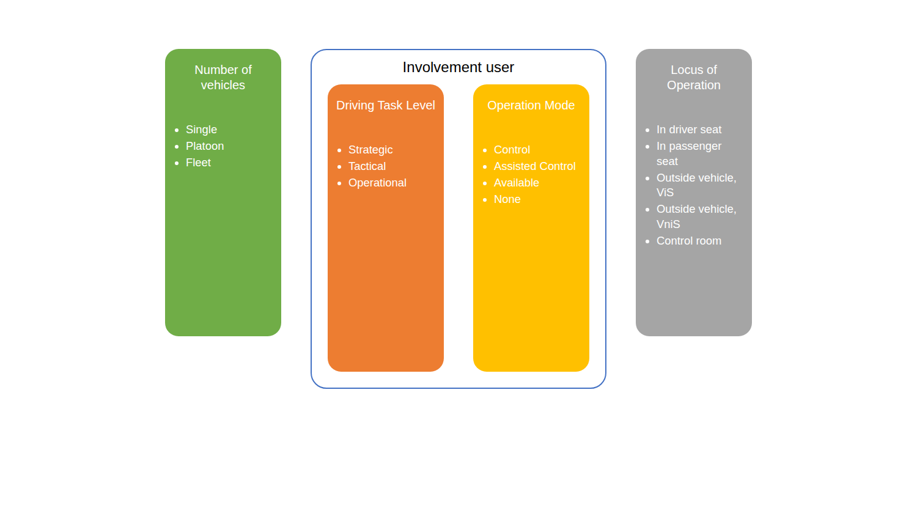Number of vehicles
Single
Platoon
Fleet
Involvement user
Driving Task Level
Strategic
Tactical
Operational
Operation Mode
Control
Assisted Control
Available
None
Locus of Operation
In driver seat
In passenger seat
Outside vehicle, ViS
Outside vehicle, VniS
Control room